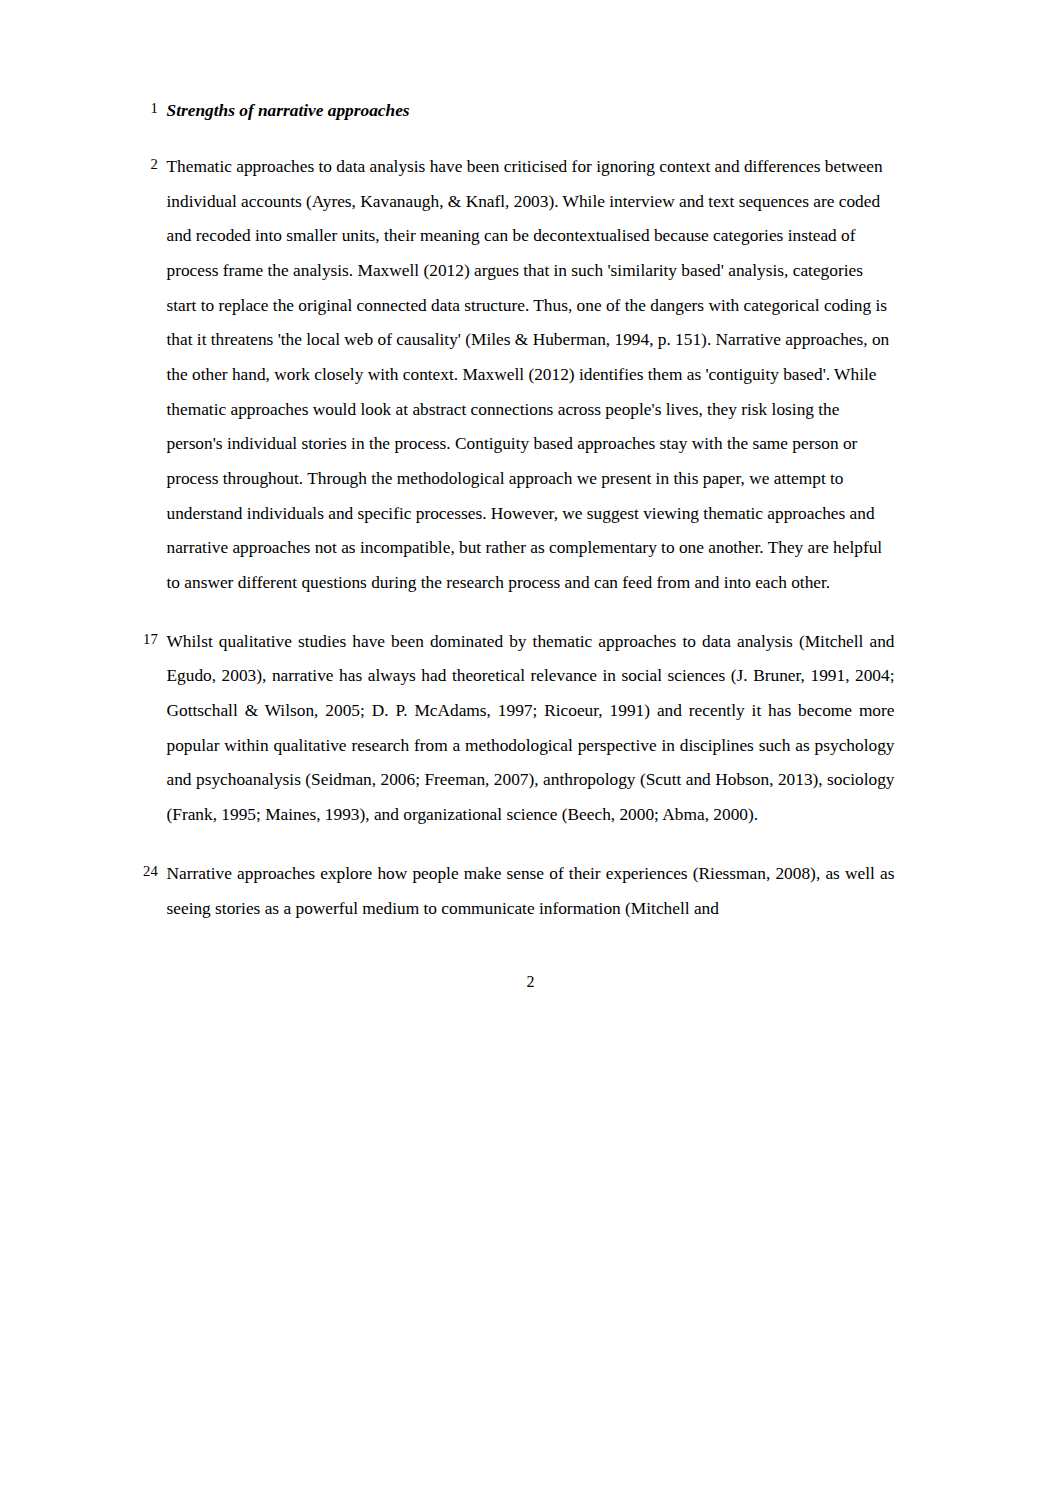1
Strengths of narrative approaches
2
Thematic approaches to data analysis have been criticised for ignoring context and differences between individual accounts (Ayres, Kavanaugh, & Knafl, 2003). While interview and text sequences are coded and recoded into smaller units, their meaning can be decontextualised because categories instead of process frame the analysis. Maxwell (2012) argues that in such 'similarity based' analysis, categories start to replace the original connected data structure. Thus, one of the dangers with categorical coding is that it threatens 'the local web of causality' (Miles & Huberman, 1994, p. 151). Narrative approaches, on the other hand, work closely with context. Maxwell (2012) identifies them as 'contiguity based'. While thematic approaches would look at abstract connections across people's lives, they risk losing the person's individual stories in the process. Contiguity based approaches stay with the same person or process throughout. Through the methodological approach we present in this paper, we attempt to understand individuals and specific processes. However, we suggest viewing thematic approaches and narrative approaches not as incompatible, but rather as complementary to one another. They are helpful to answer different questions during the research process and can feed from and into each other.
17
Whilst qualitative studies have been dominated by thematic approaches to data analysis (Mitchell and Egudo, 2003), narrative has always had theoretical relevance in social sciences (J. Bruner, 1991, 2004; Gottschall & Wilson, 2005; D. P. McAdams, 1997; Ricoeur, 1991) and recently it has become more popular within qualitative research from a methodological perspective in disciplines such as psychology and psychoanalysis (Seidman, 2006; Freeman, 2007), anthropology (Scutt and Hobson, 2013), sociology (Frank, 1995; Maines, 1993), and organizational science (Beech, 2000; Abma, 2000).
24
Narrative approaches explore how people make sense of their experiences (Riessman, 2008), as well as seeing stories as a powerful medium to communicate information (Mitchell and
2